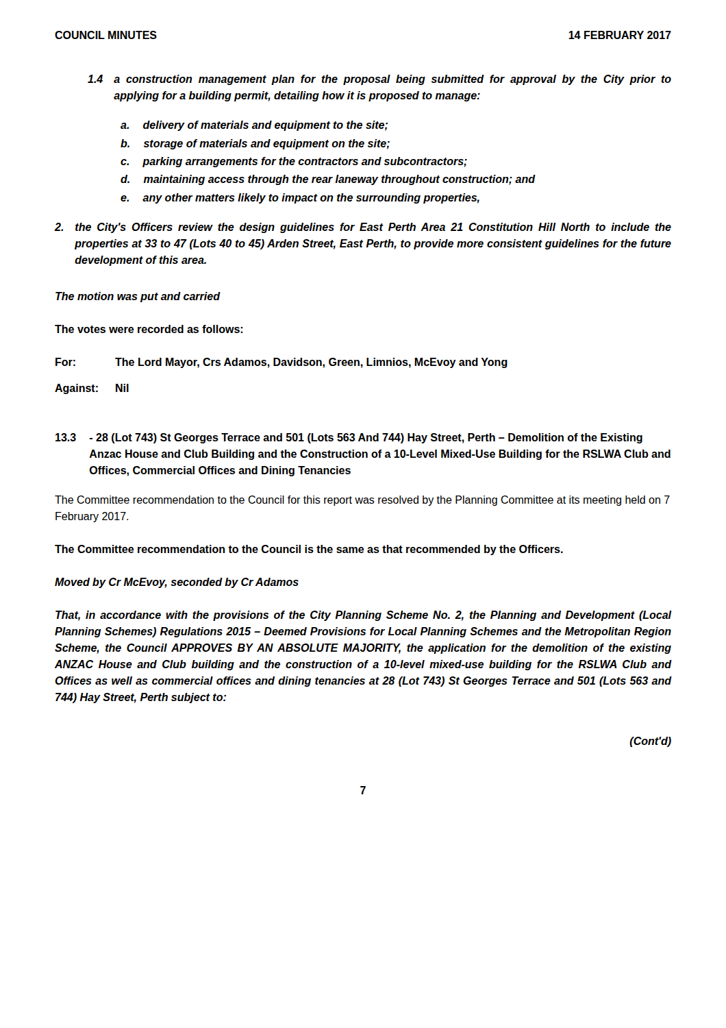COUNCIL MINUTES 14 FEBRUARY 2017
1.4
a construction management plan for the proposal being submitted for approval by the City prior to applying for a building permit, detailing how it is proposed to manage:
a. delivery of materials and equipment to the site;
b. storage of materials and equipment on the site;
c. parking arrangements for the contractors and subcontractors;
d. maintaining access through the rear laneway throughout construction; and
e. any other matters likely to impact on the surrounding properties,
2.
the City's Officers review the design guidelines for East Perth Area 21 Constitution Hill North to include the properties at 33 to 47 (Lots 40 to 45) Arden Street, East Perth, to provide more consistent guidelines for the future development of this area.
The motion was put and carried
The votes were recorded as follows:
For:
The Lord Mayor, Crs Adamos, Davidson, Green, Limnios, McEvoy and Yong
Against:
Nil
13.3
- 28 (Lot 743) St Georges Terrace and 501 (Lots 563 And 744) Hay Street, Perth – Demolition of the Existing Anzac House and Club Building and the Construction of a 10-Level Mixed-Use Building for the RSLWA Club and Offices, Commercial Offices and Dining Tenancies
The Committee recommendation to the Council for this report was resolved by the Planning Committee at its meeting held on 7 February 2017.
The Committee recommendation to the Council is the same as that recommended by the Officers.
Moved by Cr McEvoy, seconded by Cr Adamos
That, in accordance with the provisions of the City Planning Scheme No. 2, the Planning and Development (Local Planning Schemes) Regulations 2015 – Deemed Provisions for Local Planning Schemes and the Metropolitan Region Scheme, the Council APPROVES BY AN ABSOLUTE MAJORITY, the application for the demolition of the existing ANZAC House and Club building and the construction of a 10-level mixed-use building for the RSLWA Club and Offices as well as commercial offices and dining tenancies at 28 (Lot 743) St Georges Terrace and 501 (Lots 563 and 744) Hay Street, Perth subject to:
(Cont'd)
7